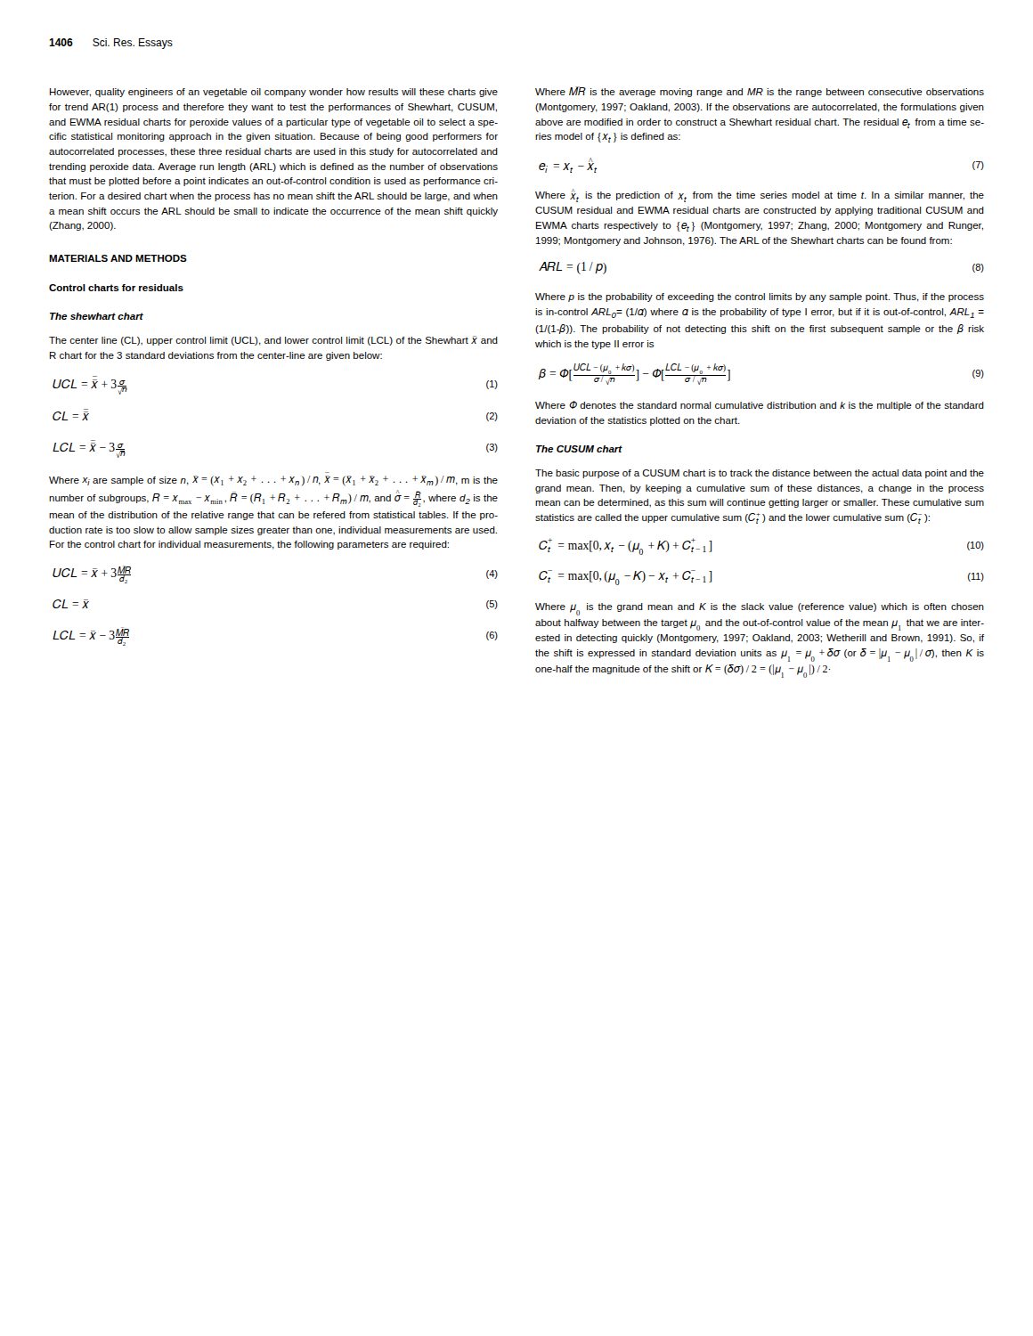1406 Sci. Res. Essays
However, quality engineers of an vegetable oil company wonder how results will these charts give for trend AR(1) process and therefore they want to test the performances of Shewhart, CUSUM, and EWMA residual charts for peroxide values of a particular type of vegetable oil to select a specific statistical monitoring approach in the given situation. Because of being good performers for autocorrelated processes, these three residual charts are used in this study for autocorrelated and trending peroxide data. Average run length (ARL) which is defined as the number of observations that must be plotted before a point indicates an out-of-control condition is used as performance criterion. For a desired chart when the process has no mean shift the ARL should be large, and when a mean shift occurs the ARL should be small to indicate the occurrence of the mean shift quickly (Zhang, 2000).
Materials and Methods
Control charts for residuals
The shewhart chart
The center line (CL), upper control limit (UCL), and lower control limit (LCL) of the Shewhart x¯ and R chart for the 3 standard deviations from the center-line are given below:
UCL= x¯¯ +3 σn
(1)
CL= x¯¯
(2)
LCL= x¯¯ −3 σn
(3)
Where xi are sample of size n, x¯=(x1+x2+...+xn)/n, x¯¯=(x¯1+x¯2+...+x¯m)/m, m is the number of subgroups, R=xmax−xmin, R¯=(R1+R2+...+Rm)/m, and σ^=R¯d2, where d2 is the mean of the distribution of the relative range that can be refered from statistical tables. If the production rate is too slow to allow sample sizes greater than one, individual measurements are used. For the control chart for individual measurements, the following parameters are required:
UCL= x¯ +3 MR¯d2
(4)
CL= x¯
(5)
LCL= x¯ −3 MR¯d2
(6)
Where MR¯ is the average moving range and MR is the range between consecutive observations (Montgomery, 1997; Oakland, 2003). If the observations are autocorrelated, the formulations given above are modified in order to construct a Shewhart residual chart. The residual et from a time series model of {xt} is defined as:
ei= xt− x^t
(7)
Where x^t is the prediction of xt from the time series model at time t. In a similar manner, the CUSUM residual and EWMA residual charts are constructed by applying traditional CUSUM and EWMA charts respectively to {et} (Montgomery, 1997; Zhang, 2000; Montgomery and Runger, 1999; Montgomery and Johnson, 1976). The ARL of the Shewhart charts can be found from:
ARL= (1/p)
(8)
Where p is the probability of exceeding the control limits by any sample point. Thus, if the process is in-control ARL0= (1/α) where α is the probability of type I error, but if it is out-of-control, ARL1 = (1/(1-β)). The probability of not detecting this shift on the first subsequent sample or the β risk which is the type II error is
β= Φ [ UCL−(μ0+kσ) σ/n ] − Φ [ LCL−(μ0+kσ) σ/n ]
(9)
Where Φ denotes the standard normal cumulative distribution and k is the multiple of the standard deviation of the statistics plotted on the chart.
The CUSUM chart
The basic purpose of a CUSUM chart is to track the distance between the actual data point and the grand mean. Then, by keeping a cumulative sum of these distances, a change in the process mean can be determined, as this sum will continue getting larger or smaller. These cumulative sum statistics are called the upper cumulative sum (Ct+) and the lower cumulative sum (Ct−):
Ct+= max[0, xt− (μ0+K) +Ct−1+]
(10)
Ct−= max[0, (μ0−K) −xt +Ct−1−]
(11)
Where μ0 is the grand mean and K is the slack value (reference value) which is often chosen about halfway between the target μ0 and the out-of-control value of the mean μ1 that we are interested in detecting quickly (Montgomery, 1997; Oakland, 2003; Wetherill and Brown, 1991). So, if the shift is expressed in standard deviation units as μ1=μ0+δσ (or δ=|μ1−μ0|/σ), then K is one-half the magnitude of the shift or K=(δσ)/2=(|μ1−μ0|)/2·